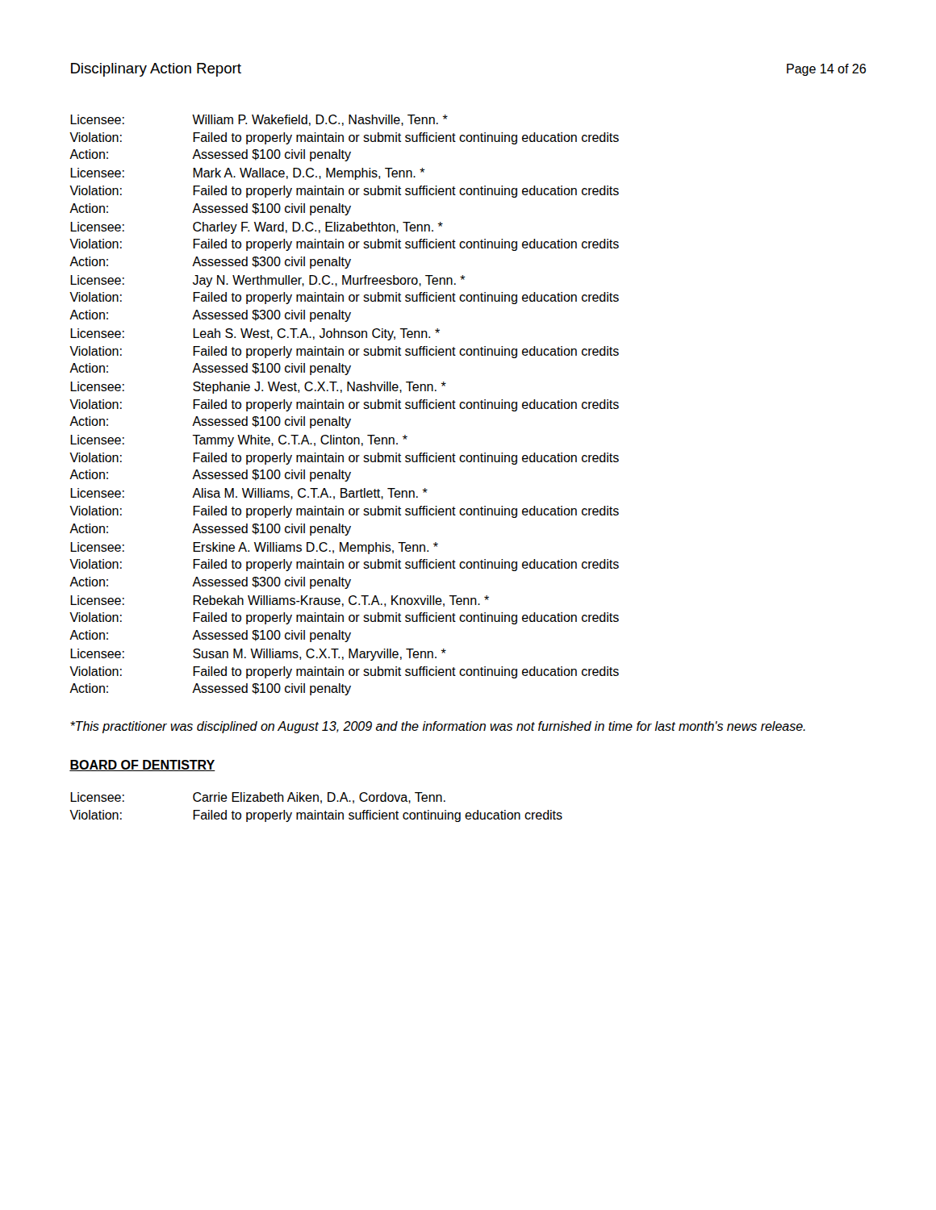Disciplinary Action Report Page 14 of 26
| Licensee: | William P. Wakefield, D.C., Nashville, Tenn. * |
| Violation: | Failed to properly maintain or submit sufficient continuing education credits |
| Action: | Assessed $100 civil penalty |
| Licensee: | Mark A. Wallace, D.C., Memphis, Tenn. * |
| Violation: | Failed to properly maintain or submit sufficient continuing education credits |
| Action: | Assessed $100 civil penalty |
| Licensee: | Charley F. Ward, D.C., Elizabethton, Tenn. * |
| Violation: | Failed to properly maintain or submit sufficient continuing education credits |
| Action: | Assessed $300 civil penalty |
| Licensee: | Jay N. Werthmuller, D.C., Murfreesboro, Tenn. * |
| Violation: | Failed to properly maintain or submit sufficient continuing education credits |
| Action: | Assessed $300 civil penalty |
| Licensee: | Leah S. West, C.T.A., Johnson City, Tenn. * |
| Violation: | Failed to properly maintain or submit sufficient continuing education credits |
| Action: | Assessed $100 civil penalty |
| Licensee: | Stephanie J. West, C.X.T., Nashville, Tenn. * |
| Violation: | Failed to properly maintain or submit sufficient continuing education credits |
| Action: | Assessed $100 civil penalty |
| Licensee: | Tammy White, C.T.A., Clinton, Tenn. * |
| Violation: | Failed to properly maintain or submit sufficient continuing education credits |
| Action: | Assessed $100 civil penalty |
| Licensee: | Alisa M. Williams, C.T.A., Bartlett, Tenn. * |
| Violation: | Failed to properly maintain or submit sufficient continuing education credits |
| Action: | Assessed $100 civil penalty |
| Licensee: | Erskine A. Williams D.C., Memphis, Tenn. * |
| Violation: | Failed to properly maintain or submit sufficient continuing education credits |
| Action: | Assessed $300 civil penalty |
| Licensee: | Rebekah Williams-Krause, C.T.A., Knoxville, Tenn. * |
| Violation: | Failed to properly maintain or submit sufficient continuing education credits |
| Action: | Assessed $100 civil penalty |
| Licensee: | Susan M. Williams, C.X.T., Maryville, Tenn. * |
| Violation: | Failed to properly maintain or submit sufficient continuing education credits |
| Action: | Assessed $100 civil penalty |
*This practitioner was disciplined on August 13, 2009 and the information was not furnished in time for last month's news release.
BOARD OF DENTISTRY
| Licensee: | Carrie Elizabeth Aiken, D.A., Cordova, Tenn. |
| Violation: | Failed to properly maintain sufficient continuing education credits |